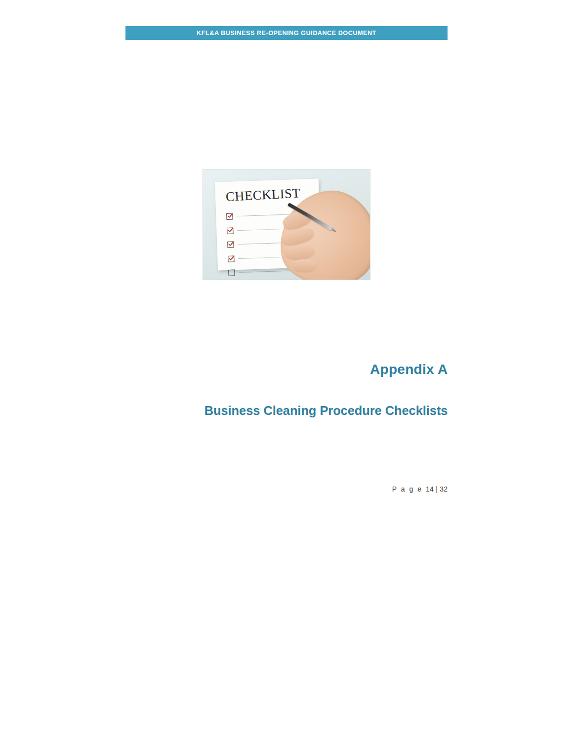KFL&A BUSINESS RE-OPENING GUIDANCE DOCUMENT
CHECKLIST
Appendix A
Business Cleaning Procedure Checklists
P a g e 14 | 32